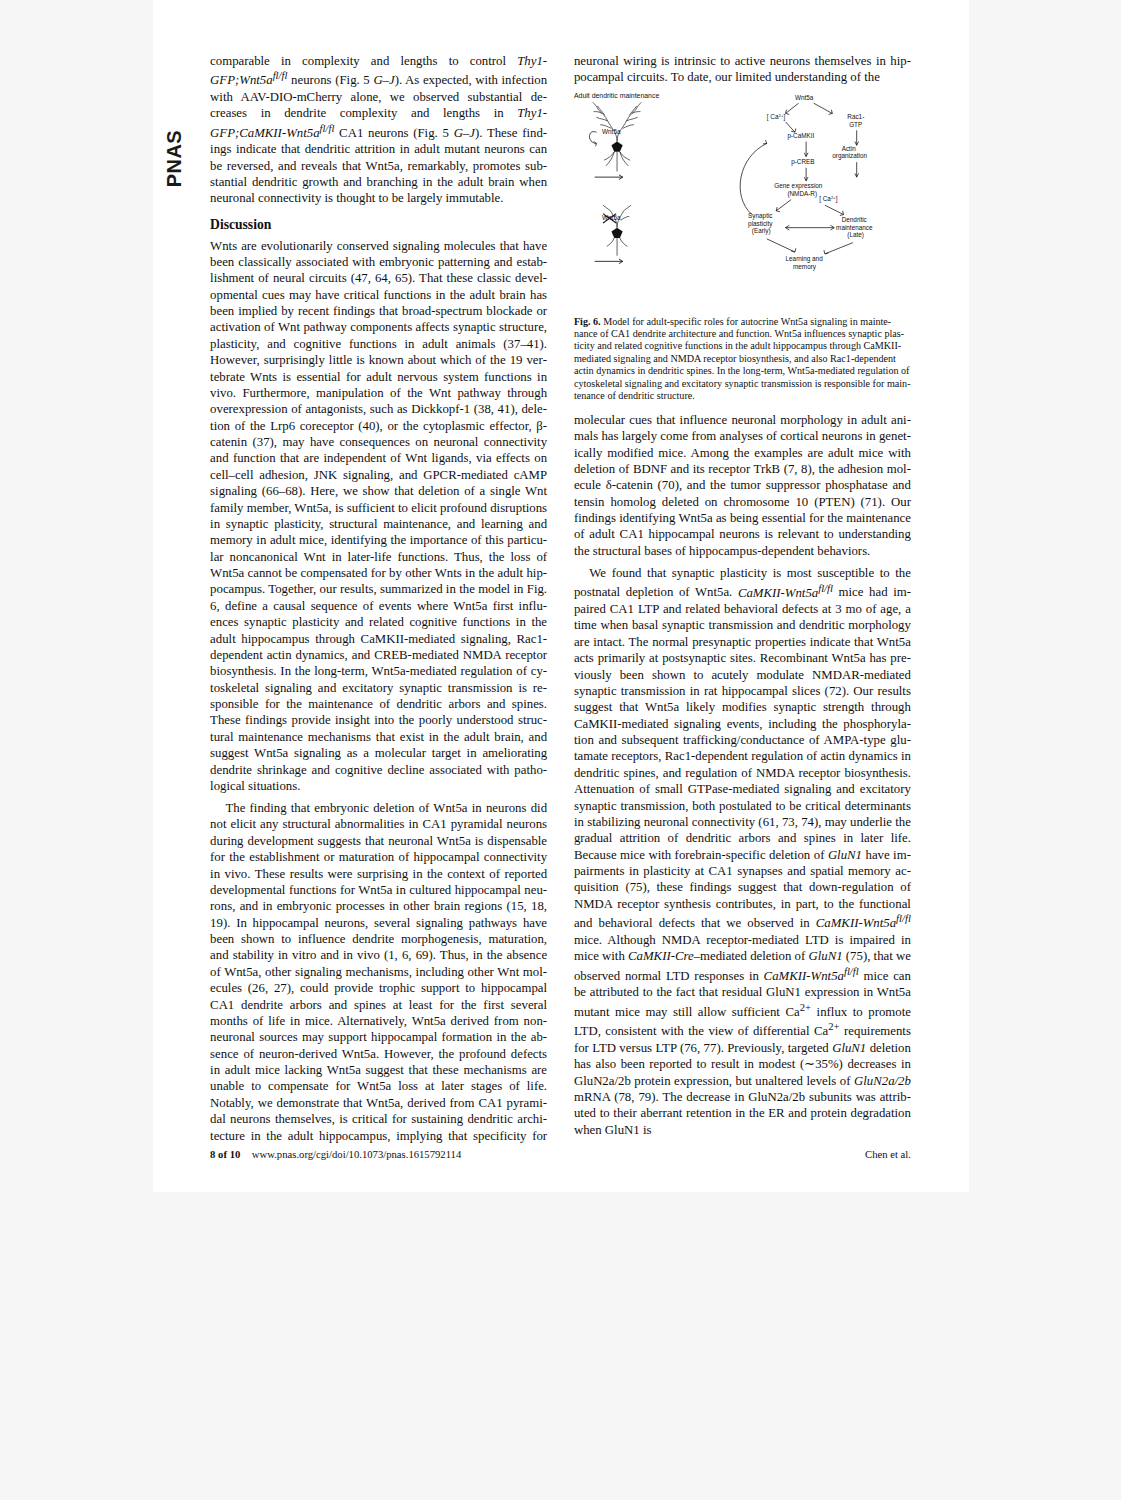PNAS
comparable in complexity and lengths to control Thy1-GFP;Wnt5afl/fl neurons (Fig. 5 G–J). As expected, with infection with AAV-DIO-mCherry alone, we observed substantial decreases in dendrite complexity and lengths in Thy1-GFP;CaMKII-Wnt5afl/fl CA1 neurons (Fig. 5 G–J). These findings indicate that dendritic attrition in adult mutant neurons can be reversed, and reveals that Wnt5a, remarkably, promotes substantial dendritic growth and branching in the adult brain when neuronal connectivity is thought to be largely immutable.
Discussion
Wnts are evolutionarily conserved signaling molecules that have been classically associated with embryonic patterning and establishment of neural circuits (47, 64, 65). That these classic developmental cues may have critical functions in the adult brain has been implied by recent findings that broad-spectrum blockade or activation of Wnt pathway components affects synaptic structure, plasticity, and cognitive functions in adult animals (37–41). However, surprisingly little is known about which of the 19 vertebrate Wnts is essential for adult nervous system functions in vivo. Furthermore, manipulation of the Wnt pathway through overexpression of antagonists, such as Dickkopf-1 (38, 41), deletion of the Lrp6 coreceptor (40), or the cytoplasmic effector, β-catenin (37), may have consequences on neuronal connectivity and function that are independent of Wnt ligands, via effects on cell–cell adhesion, JNK signaling, and GPCR-mediated cAMP signaling (66–68). Here, we show that deletion of a single Wnt family member, Wnt5a, is sufficient to elicit profound disruptions in synaptic plasticity, structural maintenance, and learning and memory in adult mice, identifying the importance of this particular noncanonical Wnt in later-life functions. Thus, the loss of Wnt5a cannot be compensated for by other Wnts in the adult hippocampus. Together, our results, summarized in the model in Fig. 6, define a causal sequence of events where Wnt5a first influences synaptic plasticity and related cognitive functions in the adult hippocampus through CaMKII-mediated signaling, Rac1-dependent actin dynamics, and CREB-mediated NMDA receptor biosynthesis. In the long-term, Wnt5a-mediated regulation of cytoskeletal signaling and excitatory synaptic transmission is responsible for the maintenance of dendritic arbors and spines. These findings provide insight into the poorly understood structural maintenance mechanisms that exist in the adult brain, and suggest Wnt5a signaling as a molecular target in ameliorating dendrite shrinkage and cognitive decline associated with pathological situations.
The finding that embryonic deletion of Wnt5a in neurons did not elicit any structural abnormalities in CA1 pyramidal neurons during development suggests that neuronal Wnt5a is dispensable for the establishment or maturation of hippocampal connectivity in vivo. These results were surprising in the context of reported developmental functions for Wnt5a in cultured hippocampal neurons, and in embryonic processes in other brain regions (15, 18, 19). In hippocampal neurons, several signaling pathways have been shown to influence dendrite morphogenesis, maturation, and stability in vitro and in vivo (1, 6, 69). Thus, in the absence of Wnt5a, other signaling mechanisms, including other Wnt molecules (26, 27), could provide trophic support to hippocampal CA1 dendrite arbors and spines at least for the first several months of life in mice. Alternatively, Wnt5a derived from non-neuronal sources may support hippocampal formation in the absence of neuron-derived Wnt5a. However, the profound defects in adult mice lacking Wnt5a suggest that these mechanisms are unable to compensate for Wnt5a loss at later stages of life. Notably, we demonstrate that Wnt5a, derived from CA1 pyramidal neurons themselves, is critical for sustaining dendritic architecture in the adult hippocampus, implying that specificity for neuronal wiring is intrinsic to active neurons themselves in hippocampal circuits. To date, our limited understanding of the
Adult dendritic maintenance Wnt5a Wnt5a Wnt5a [ Ca2+] Rac1- GTP p-CaMKII Actin organization p-CREB Gene expression (NMDA-R) [ Ca2+] Synaptic plasticity (Early) Dendritic maintenance (Late) Learning and memory
Fig. 6. Model for adult-specific roles for autocrine Wnt5a signaling in maintenance of CA1 dendrite architecture and function. Wnt5a influences synaptic plasticity and related cognitive functions in the adult hippocampus through CaMKII-mediated signaling and NMDA receptor biosynthesis, and also Rac1-dependent actin dynamics in dendritic spines. In the long-term, Wnt5a-mediated regulation of cytoskeletal signaling and excitatory synaptic transmission is responsible for maintenance of dendritic structure.
molecular cues that influence neuronal morphology in adult animals has largely come from analyses of cortical neurons in genetically modified mice. Among the examples are adult mice with deletion of BDNF and its receptor TrkB (7, 8), the adhesion molecule δ-catenin (70), and the tumor suppressor phosphatase and tensin homolog deleted on chromosome 10 (PTEN) (71). Our findings identifying Wnt5a as being essential for the maintenance of adult CA1 hippocampal neurons is relevant to understanding the structural bases of hippocampus-dependent behaviors.
We found that synaptic plasticity is most susceptible to the postnatal depletion of Wnt5a. CaMKII-Wnt5afl/fl mice had impaired CA1 LTP and related behavioral defects at 3 mo of age, a time when basal synaptic transmission and dendritic morphology are intact. The normal presynaptic properties indicate that Wnt5a acts primarily at postsynaptic sites. Recombinant Wnt5a has previously been shown to acutely modulate NMDAR-mediated synaptic transmission in rat hippocampal slices (72). Our results suggest that Wnt5a likely modifies synaptic strength through CaMKII-mediated signaling events, including the phosphorylation and subsequent trafficking/conductance of AMPA-type glutamate receptors, Rac1-dependent regulation of actin dynamics in dendritic spines, and regulation of NMDA receptor biosynthesis. Attenuation of small GTPase-mediated signaling and excitatory synaptic transmission, both postulated to be critical determinants in stabilizing neuronal connectivity (61, 73, 74), may underlie the gradual attrition of dendritic arbors and spines in later life. Because mice with forebrain-specific deletion of GluN1 have impairments in plasticity at CA1 synapses and spatial memory acquisition (75), these findings suggest that down-regulation of NMDA receptor synthesis contributes, in part, to the functional and behavioral defects that we observed in CaMKII-Wnt5afl/fl mice. Although NMDA receptor-mediated LTD is impaired in mice with CaMKII-Cre–mediated deletion of GluN1 (75), that we observed normal LTD responses in CaMKII-Wnt5afl/fl mice can be attributed to the fact that residual GluN1 expression in Wnt5a mutant mice may still allow sufficient Ca2+ influx to promote LTD, consistent with the view of differential Ca2+ requirements for LTD versus LTP (76, 77). Previously, targeted GluN1 deletion has also been reported to result in modest (∼35%) decreases in GluN2a/2b protein expression, but unaltered levels of GluN2a/2b mRNA (78, 79). The decrease in GluN2a/2b subunits was attributed to their aberrant retention in the ER and protein degradation when GluN1 is
8 of 10
www.pnas.org/cgi/doi/10.1073/pnas.1615792114
Chen et al.